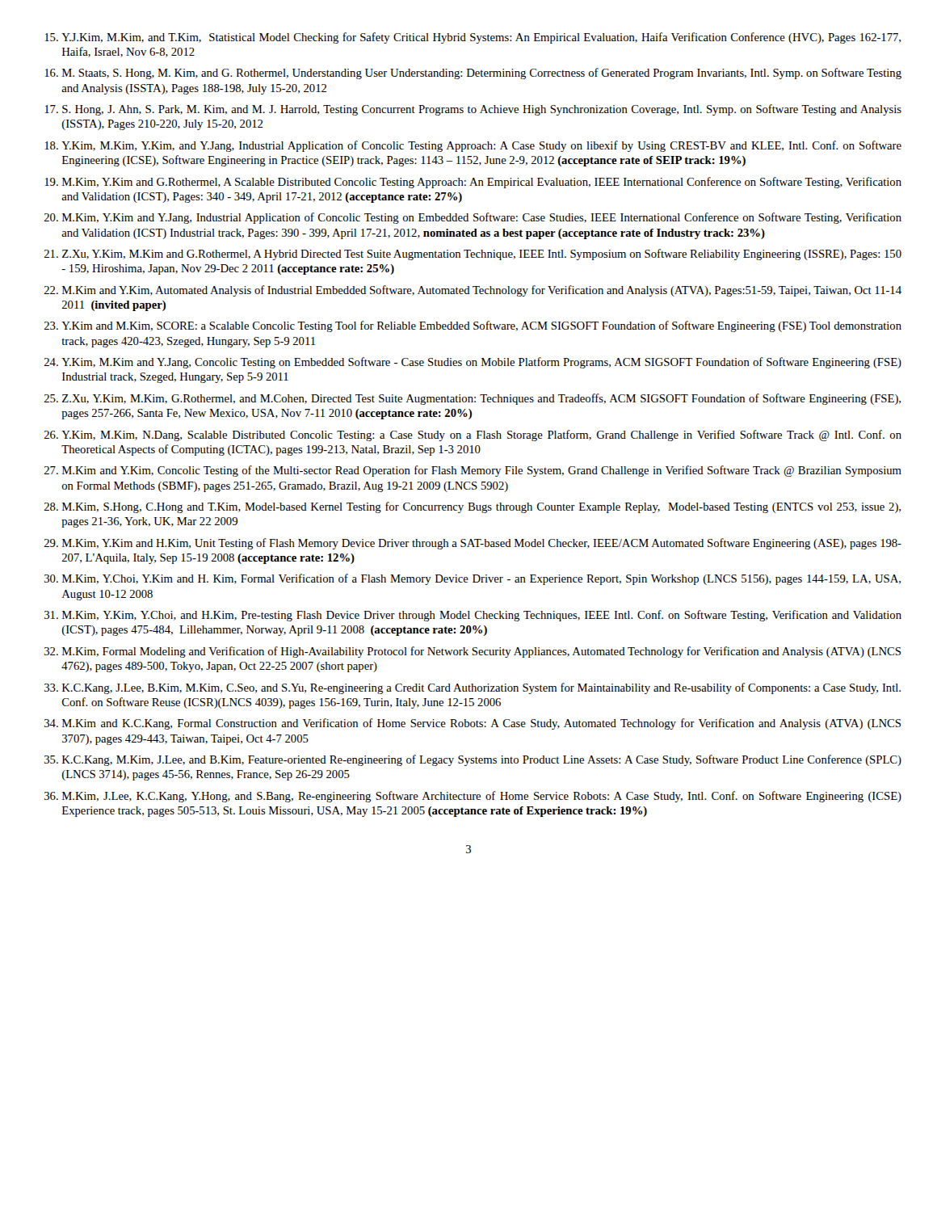Y.J.Kim, M.Kim, and T.Kim, Statistical Model Checking for Safety Critical Hybrid Systems: An Empirical Evaluation, Haifa Verification Conference (HVC), Pages 162-177, Haifa, Israel, Nov 6-8, 2012
M. Staats, S. Hong, M. Kim, and G. Rothermel, Understanding User Understanding: Determining Correctness of Generated Program Invariants, Intl. Symp. on Software Testing and Analysis (ISSTA), Pages 188-198, July 15-20, 2012
S. Hong, J. Ahn, S. Park, M. Kim, and M. J. Harrold, Testing Concurrent Programs to Achieve High Synchronization Coverage, Intl. Symp. on Software Testing and Analysis (ISSTA), Pages 210-220, July 15-20, 2012
Y.Kim, M.Kim, Y.Kim, and Y.Jang, Industrial Application of Concolic Testing Approach: A Case Study on libexif by Using CREST-BV and KLEE, Intl. Conf. on Software Engineering (ICSE), Software Engineering in Practice (SEIP) track, Pages: 1143 – 1152, June 2-9, 2012 (acceptance rate of SEIP track: 19%)
M.Kim, Y.Kim and G.Rothermel, A Scalable Distributed Concolic Testing Approach: An Empirical Evaluation, IEEE International Conference on Software Testing, Verification and Validation (ICST), Pages: 340 - 349, April 17-21, 2012 (acceptance rate: 27%)
M.Kim, Y.Kim and Y.Jang, Industrial Application of Concolic Testing on Embedded Software: Case Studies, IEEE International Conference on Software Testing, Verification and Validation (ICST) Industrial track, Pages: 390 - 399, April 17-21, 2012, nominated as a best paper (acceptance rate of Industry track: 23%)
Z.Xu, Y.Kim, M.Kim and G.Rothermel, A Hybrid Directed Test Suite Augmentation Technique, IEEE Intl. Symposium on Software Reliability Engineering (ISSRE), Pages: 150 - 159, Hiroshima, Japan, Nov 29-Dec 2 2011 (acceptance rate: 25%)
M.Kim and Y.Kim, Automated Analysis of Industrial Embedded Software, Automated Technology for Verification and Analysis (ATVA), Pages:51-59, Taipei, Taiwan, Oct 11-14 2011 (invited paper)
Y.Kim and M.Kim, SCORE: a Scalable Concolic Testing Tool for Reliable Embedded Software, ACM SIGSOFT Foundation of Software Engineering (FSE) Tool demonstration track, pages 420-423, Szeged, Hungary, Sep 5-9 2011
Y.Kim, M.Kim and Y.Jang, Concolic Testing on Embedded Software - Case Studies on Mobile Platform Programs, ACM SIGSOFT Foundation of Software Engineering (FSE) Industrial track, Szeged, Hungary, Sep 5-9 2011
Z.Xu, Y.Kim, M.Kim, G.Rothermel, and M.Cohen, Directed Test Suite Augmentation: Techniques and Tradeoffs, ACM SIGSOFT Foundation of Software Engineering (FSE), pages 257-266, Santa Fe, New Mexico, USA, Nov 7-11 2010 (acceptance rate: 20%)
Y.Kim, M.Kim, N.Dang, Scalable Distributed Concolic Testing: a Case Study on a Flash Storage Platform, Grand Challenge in Verified Software Track @ Intl. Conf. on Theoretical Aspects of Computing (ICTAC), pages 199-213, Natal, Brazil, Sep 1-3 2010
M.Kim and Y.Kim, Concolic Testing of the Multi-sector Read Operation for Flash Memory File System, Grand Challenge in Verified Software Track @ Brazilian Symposium on Formal Methods (SBMF), pages 251-265, Gramado, Brazil, Aug 19-21 2009 (LNCS 5902)
M.Kim, S.Hong, C.Hong and T.Kim, Model-based Kernel Testing for Concurrency Bugs through Counter Example Replay, Model-based Testing (ENTCS vol 253, issue 2), pages 21-36, York, UK, Mar 22 2009
M.Kim, Y.Kim and H.Kim, Unit Testing of Flash Memory Device Driver through a SAT-based Model Checker, IEEE/ACM Automated Software Engineering (ASE), pages 198-207, L'Aquila, Italy, Sep 15-19 2008 (acceptance rate: 12%)
M.Kim, Y.Choi, Y.Kim and H. Kim, Formal Verification of a Flash Memory Device Driver - an Experience Report, Spin Workshop (LNCS 5156), pages 144-159, LA, USA, August 10-12 2008
M.Kim, Y.Kim, Y.Choi, and H.Kim, Pre-testing Flash Device Driver through Model Checking Techniques, IEEE Intl. Conf. on Software Testing, Verification and Validation (ICST), pages 475-484, Lillehammer, Norway, April 9-11 2008 (acceptance rate: 20%)
M.Kim, Formal Modeling and Verification of High-Availability Protocol for Network Security Appliances, Automated Technology for Verification and Analysis (ATVA) (LNCS 4762), pages 489-500, Tokyo, Japan, Oct 22-25 2007 (short paper)
K.C.Kang, J.Lee, B.Kim, M.Kim, C.Seo, and S.Yu, Re-engineering a Credit Card Authorization System for Maintainability and Re-usability of Components: a Case Study, Intl. Conf. on Software Reuse (ICSR)(LNCS 4039), pages 156-169, Turin, Italy, June 12-15 2006
M.Kim and K.C.Kang, Formal Construction and Verification of Home Service Robots: A Case Study, Automated Technology for Verification and Analysis (ATVA) (LNCS 3707), pages 429-443, Taiwan, Taipei, Oct 4-7 2005
K.C.Kang, M.Kim, J.Lee, and B.Kim, Feature-oriented Re-engineering of Legacy Systems into Product Line Assets: A Case Study, Software Product Line Conference (SPLC) (LNCS 3714), pages 45-56, Rennes, France, Sep 26-29 2005
M.Kim, J.Lee, K.C.Kang, Y.Hong, and S.Bang, Re-engineering Software Architecture of Home Service Robots: A Case Study, Intl. Conf. on Software Engineering (ICSE) Experience track, pages 505-513, St. Louis Missouri, USA, May 15-21 2005 (acceptance rate of Experience track: 19%)
3